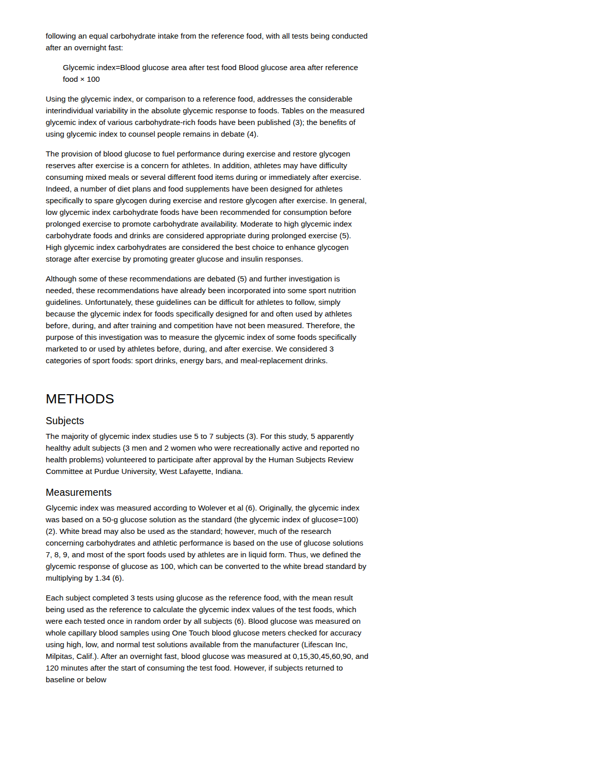following an equal carbohydrate intake from the reference food, with all tests being conducted after an overnight fast:
Glycemic index=Blood glucose area after test food Blood glucose area after reference food × 100
Using the glycemic index, or comparison to a reference food, addresses the considerable interindividual variability in the absolute glycemic response to foods. Tables on the measured glycemic index of various carbohydrate-rich foods have been published (3); the benefits of using glycemic index to counsel people remains in debate (4).
The provision of blood glucose to fuel performance during exercise and restore glycogen reserves after exercise is a concern for athletes. In addition, athletes may have difficulty consuming mixed meals or several different food items during or immediately after exercise. Indeed, a number of diet plans and food supplements have been designed for athletes specifically to spare glycogen during exercise and restore glycogen after exercise. In general, low glycemic index carbohydrate foods have been recommended for consumption before prolonged exercise to promote carbohydrate availability. Moderate to high glycemic index carbohydrate foods and drinks are considered appropriate during prolonged exercise (5). High glycemic index carbohydrates are considered the best choice to enhance glycogen storage after exercise by promoting greater glucose and insulin responses.
Although some of these recommendations are debated (5) and further investigation is needed, these recommendations have already been incorporated into some sport nutrition guidelines. Unfortunately, these guidelines can be difficult for athletes to follow, simply because the glycemic index for foods specifically designed for and often used by athletes before, during, and after training and competition have not been measured. Therefore, the purpose of this investigation was to measure the glycemic index of some foods specifically marketed to or used by athletes before, during, and after exercise. We considered 3 categories of sport foods: sport drinks, energy bars, and meal-replacement drinks.
METHODS
Subjects
The majority of glycemic index studies use 5 to 7 subjects (3). For this study, 5 apparently healthy adult subjects (3 men and 2 women who were recreationally active and reported no health problems) volunteered to participate after approval by the Human Subjects Review Committee at Purdue University, West Lafayette, Indiana.
Measurements
Glycemic index was measured according to Wolever et al (6). Originally, the glycemic index was based on a 50-g glucose solution as the standard (the glycemic index of glucose=100) (2). White bread may also be used as the standard; however, much of the research concerning carbohydrates and athletic performance is based on the use of glucose solutions 7, 8, 9, and most of the sport foods used by athletes are in liquid form. Thus, we defined the glycemic response of glucose as 100, which can be converted to the white bread standard by multiplying by 1.34 (6).
Each subject completed 3 tests using glucose as the reference food, with the mean result being used as the reference to calculate the glycemic index values of the test foods, which were each tested once in random order by all subjects (6). Blood glucose was measured on whole capillary blood samples using One Touch blood glucose meters checked for accuracy using high, low, and normal test solutions available from the manufacturer (Lifescan Inc, Milpitas, Calif.). After an overnight fast, blood glucose was measured at 0,15,30,45,60,90, and 120 minutes after the start of consuming the test food. However, if subjects returned to baseline or below